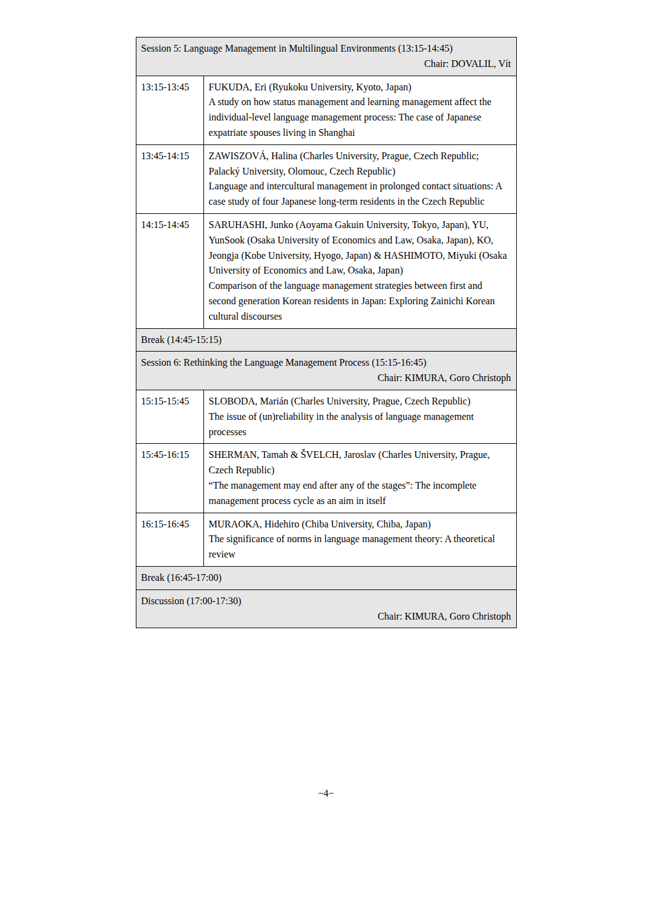| Session 5: Language Management in Multilingual Environments (13:15-14:45) Chair: DOVALIL, Vít |
| 13:15-13:45 | FUKUDA, Eri (Ryukoku University, Kyoto, Japan) A study on how status management and learning management affect the individual-level language management process: The case of Japanese expatriate spouses living in Shanghai |
| 13:45-14:15 | ZAWISZOVÁ, Halina (Charles University, Prague, Czech Republic; Palacký University, Olomouc, Czech Republic) Language and intercultural management in prolonged contact situations: A case study of four Japanese long-term residents in the Czech Republic |
| 14:15-14:45 | SARUHASHI, Junko (Aoyama Gakuin University, Tokyo, Japan), YU, YunSook (Osaka University of Economics and Law, Osaka, Japan), KO, Jeongja (Kobe University, Hyogo, Japan) & HASHIMOTO, Miyuki (Osaka University of Economics and Law, Osaka, Japan) Comparison of the language management strategies between first and second generation Korean residents in Japan: Exploring Zainichi Korean cultural discourses |
| Break (14:45-15:15) |
| Session 6: Rethinking the Language Management Process (15:15-16:45) Chair: KIMURA, Goro Christoph |
| 15:15-15:45 | SLOBODA, Marián (Charles University, Prague, Czech Republic) The issue of (un)reliability in the analysis of language management processes |
| 15:45-16:15 | SHERMAN, Tamah & ŠVELCH, Jaroslav (Charles University, Prague, Czech Republic) “The management may end after any of the stages”: The incomplete management process cycle as an aim in itself |
| 16:15-16:45 | MURAOKA, Hidehiro (Chiba University, Chiba, Japan) The significance of norms in language management theory: A theoretical review |
| Break (16:45-17:00) |
| Discussion (17:00-17:30) Chair: KIMURA, Goro Christoph |
−4−